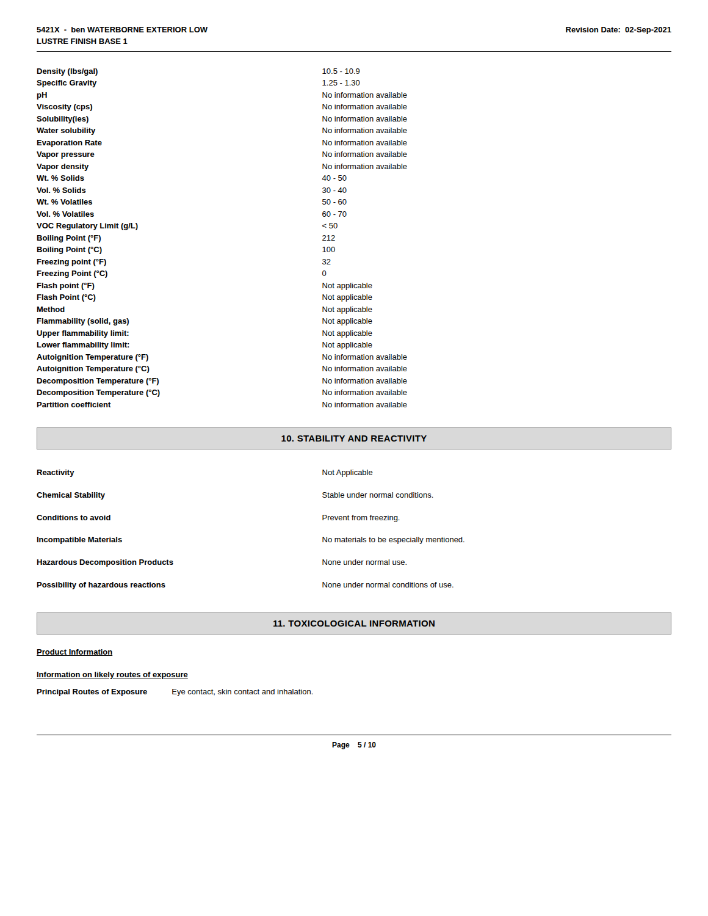5421X - ben WATERBORNE EXTERIOR LOW
LUSTRE FINISH BASE 1
Revision Date: 02-Sep-2021
| Density (lbs/gal) | 10.5 - 10.9 |
| Specific Gravity | 1.25 - 1.30 |
| pH | No information available |
| Viscosity (cps) | No information available |
| Solubility(ies) | No information available |
| Water solubility | No information available |
| Evaporation Rate | No information available |
| Vapor pressure | No information available |
| Vapor density | No information available |
| Wt. % Solids | 40 - 50 |
| Vol. % Solids | 30 - 40 |
| Wt. % Volatiles | 50 - 60 |
| Vol. % Volatiles | 60 - 70 |
| VOC Regulatory Limit (g/L) | < 50 |
| Boiling Point (°F) | 212 |
| Boiling Point (°C) | 100 |
| Freezing point (°F) | 32 |
| Freezing Point (°C) | 0 |
| Flash point (°F) | Not applicable |
| Flash Point (°C) | Not applicable |
| Method | Not applicable |
| Flammability (solid, gas) | Not applicable |
| Upper flammability limit: | Not applicable |
| Lower flammability limit: | Not applicable |
| Autoignition Temperature (°F) | No information available |
| Autoignition Temperature (°C) | No information available |
| Decomposition Temperature (°F) | No information available |
| Decomposition Temperature (°C) | No information available |
| Partition coefficient | No information available |
10. STABILITY AND REACTIVITY
| Reactivity | Not Applicable |
| Chemical Stability | Stable under normal conditions. |
| Conditions to avoid | Prevent from freezing. |
| Incompatible Materials | No materials to be especially mentioned. |
| Hazardous Decomposition Products | None under normal use. |
| Possibility of hazardous reactions | None under normal conditions of use. |
11. TOXICOLOGICAL INFORMATION
Product Information
Information on likely routes of exposure
Principal Routes of Exposure Eye contact, skin contact and inhalation.
Page 5 / 10